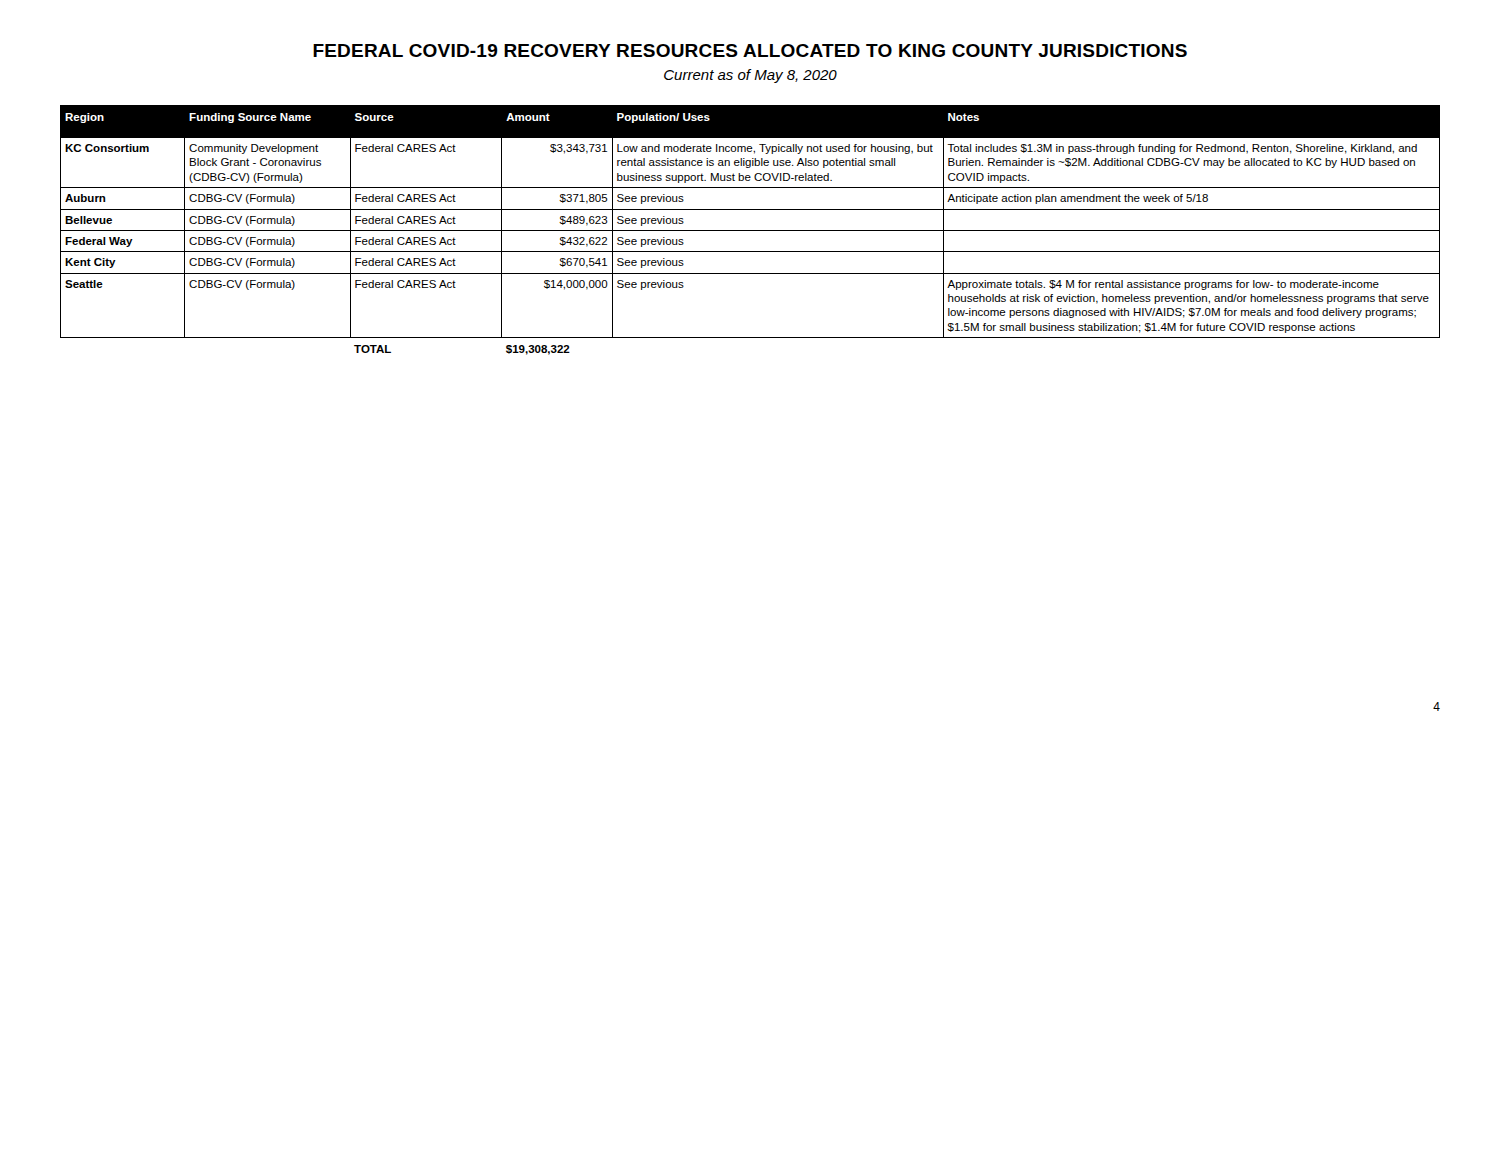FEDERAL COVID-19 RECOVERY RESOURCES ALLOCATED TO KING COUNTY JURISDICTIONS
Current as of May 8, 2020
| Region | Funding Source Name | Source | Amount | Population/ Uses | Notes |
| --- | --- | --- | --- | --- | --- |
| KC Consortium | Community Development Block Grant - Coronavirus (CDBG-CV) (Formula) | Federal CARES Act | $3,343,731 | Low and moderate Income, Typically not used for housing, but rental assistance is an eligible use. Also potential small business support. Must be COVID-related. | Total includes $1.3M in pass-through funding for Redmond, Renton, Shoreline, Kirkland, and Burien. Remainder is ~$2M. Additional CDBG-CV may be allocated to KC by HUD based on COVID impacts. |
| Auburn | CDBG-CV (Formula) | Federal CARES Act | $371,805 | See previous | Anticipate action plan amendment the week of 5/18 |
| Bellevue | CDBG-CV (Formula) | Federal CARES Act | $489,623 | See previous | |
| Federal Way | CDBG-CV (Formula) | Federal CARES Act | $432,622 | See previous | |
| Kent City | CDBG-CV (Formula) | Federal CARES Act | $670,541 | See previous | |
| Seattle | CDBG-CV (Formula) | Federal CARES Act | $14,000,000 | See previous | Approximate totals. $4 M for rental assistance programs for low- to moderate-income households at risk of eviction, homeless prevention, and/or homelessness programs that serve low-income persons diagnosed with HIV/AIDS; $7.0M for meals and food delivery programs; $1.5M for small business stabilization; $1.4M for future COVID response actions |
| | | TOTAL | $19,308,322 | | |
4